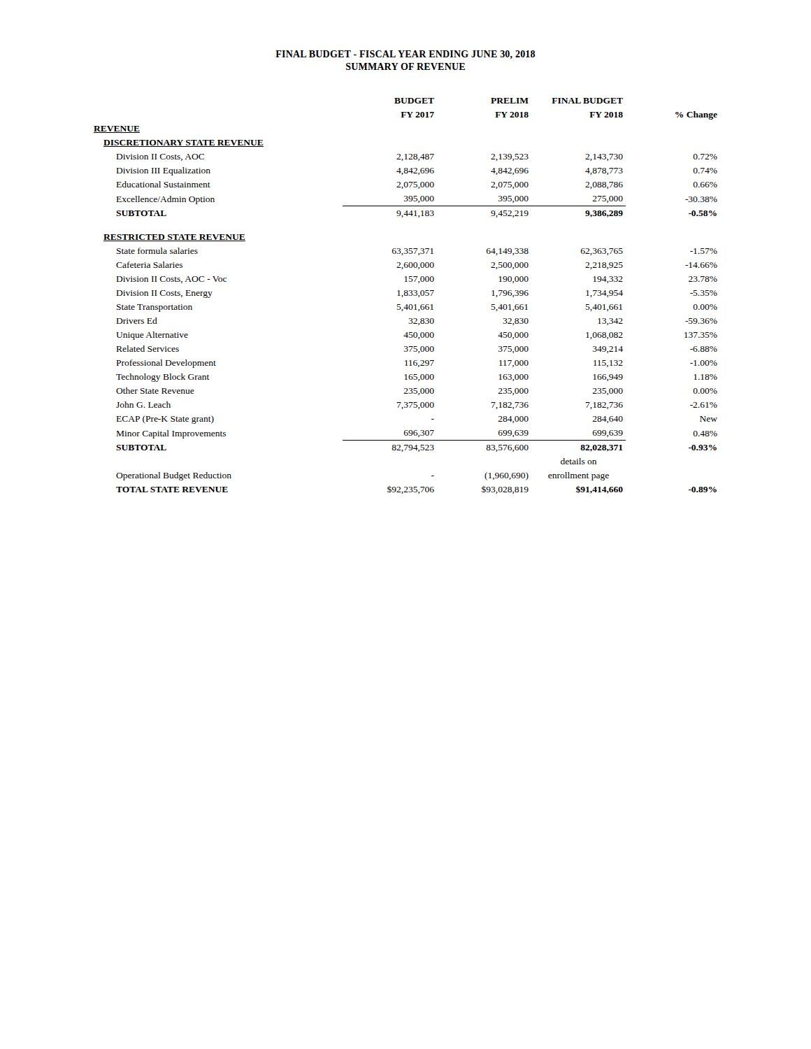FINAL BUDGET - FISCAL YEAR ENDING JUNE 30, 2018
SUMMARY OF REVENUE
| | BUDGET | PRELIM | FINAL BUDGET | |
| --- | --- | --- | --- | --- |
| | FY 2017 | FY 2018 | FY 2018 | % Change |
| REVENUE | | | | |
| DISCRETIONARY STATE REVENUE | | | | |
| Division II Costs, AOC | 2,128,487 | 2,139,523 | 2,143,730 | 0.72% |
| Division III Equalization | 4,842,696 | 4,842,696 | 4,878,773 | 0.74% |
| Educational Sustainment | 2,075,000 | 2,075,000 | 2,088,786 | 0.66% |
| Excellence/Admin Option | 395,000 | 395,000 | 275,000 | -30.38% |
| SUBTOTAL | 9,441,183 | 9,452,219 | 9,386,289 | -0.58% |
| RESTRICTED STATE REVENUE | | | | |
| State formula salaries | 63,357,371 | 64,149,338 | 62,363,765 | -1.57% |
| Cafeteria Salaries | 2,600,000 | 2,500,000 | 2,218,925 | -14.66% |
| Division II Costs, AOC - Voc | 157,000 | 190,000 | 194,332 | 23.78% |
| Division II Costs, Energy | 1,833,057 | 1,796,396 | 1,734,954 | -5.35% |
| State Transportation | 5,401,661 | 5,401,661 | 5,401,661 | 0.00% |
| Drivers Ed | 32,830 | 32,830 | 13,342 | -59.36% |
| Unique Alternative | 450,000 | 450,000 | 1,068,082 | 137.35% |
| Related Services | 375,000 | 375,000 | 349,214 | -6.88% |
| Professional Development | 116,297 | 117,000 | 115,132 | -1.00% |
| Technology Block Grant | 165,000 | 163,000 | 166,949 | 1.18% |
| Other State Revenue | 235,000 | 235,000 | 235,000 | 0.00% |
| John G. Leach | 7,375,000 | 7,182,736 | 7,182,736 | -2.61% |
| ECAP (Pre-K State grant) | - | 284,000 | 284,640 | New |
| Minor Capital Improvements | 696,307 | 699,639 | 699,639 | 0.48% |
| SUBTOTAL | 82,794,523 | 83,576,600 | 82,028,371 | -0.93% |
| | | | details on | |
| Operational Budget Reduction | - | (1,960,690) | enrollment page | |
| TOTAL STATE REVENUE | $92,235,706 | $93,028,819 | $91,414,660 | -0.89% |